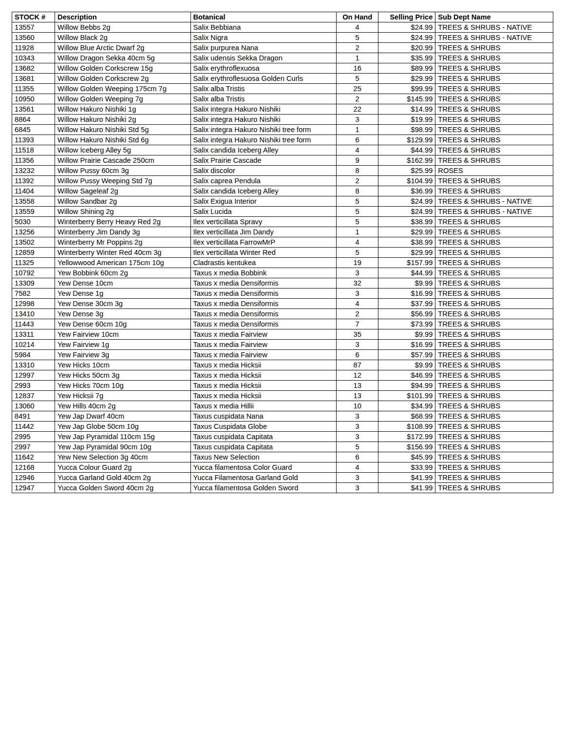Stock inventory list
| STOCK # | Description | Botanical | On Hand | Selling Price | Sub Dept Name |
| --- | --- | --- | --- | --- | --- |
| 13557 | Willow Bebbs 2g | Salix Bebbiana | 4 | $24.99 | TREES & SHRUBS - NATIVE |
| 13560 | Willow Black 2g | Salix Nigra | 5 | $24.99 | TREES & SHRUBS - NATIVE |
| 11928 | Willow Blue Arctic Dwarf 2g | Salix purpurea Nana | 2 | $20.99 | TREES & SHRUBS |
| 10343 | Willow Dragon Sekka 40cm 5g | Salix udensis Sekka Dragon | 1 | $35.99 | TREES & SHRUBS |
| 13682 | Willow Golden Corkscrew 15g | Salix erythroflexuosa | 16 | $89.99 | TREES & SHRUBS |
| 13681 | Willow Golden Corkscrew 2g | Salix erythroflesuosa Golden Curls | 5 | $29.99 | TREES & SHRUBS |
| 11355 | Willow Golden Weeping 175cm 7g | Salix alba Tristis | 25 | $99.99 | TREES & SHRUBS |
| 10950 | Willow Golden Weeping 7g | Salix alba Tristis | 2 | $145.99 | TREES & SHRUBS |
| 13561 | Willow Hakuro Nishiki 1g | Salix integra Hakuro Nishiki | 22 | $14.99 | TREES & SHRUBS |
| 8864 | Willow Hakuro Nishiki 2g | Salix integra Hakuro Nishiki | 3 | $19.99 | TREES & SHRUBS |
| 6845 | Willow Hakuro Nishiki Std 5g | Salix integra Hakuro Nishiki tree form | 1 | $98.99 | TREES & SHRUBS |
| 11393 | Willow Hakuro Nishiki Std 6g | Salix integra Hakuro Nishiki tree form | 6 | $129.99 | TREES & SHRUBS |
| 11518 | Willow Iceberg Alley 5g | Salix candida Iceberg Alley | 4 | $44.99 | TREES & SHRUBS |
| 11356 | Willow Prairie Cascade 250cm | Salix Prairie Cascade | 9 | $162.99 | TREES & SHRUBS |
| 13232 | Willow Pussy 60cm 3g | Salix discolor | 8 | $25.99 | ROSES |
| 11392 | Willow Pussy Weeping Std 7g | Salix caprea Pendula | 2 | $104.99 | TREES & SHRUBS |
| 11404 | Willow Sageleaf 2g | Salix candida Iceberg Alley | 8 | $36.99 | TREES & SHRUBS |
| 13558 | Willow Sandbar 2g | Salix Exigua Interior | 5 | $24.99 | TREES & SHRUBS - NATIVE |
| 13559 | Willow Shining 2g | Salix Lucida | 5 | $24.99 | TREES & SHRUBS - NATIVE |
| 5030 | Winterberry Berry Heavy Red 2g | Ilex verticillata Spravy | 5 | $38.99 | TREES & SHRUBS |
| 13256 | Winterberry Jim Dandy 3g | Ilex verticillata Jim Dandy | 1 | $29.99 | TREES & SHRUBS |
| 13502 | Winterberry Mr Poppins 2g | Ilex verticillata FarrowMrP | 4 | $38.99 | TREES & SHRUBS |
| 12859 | Winterberry Winter Red 40cm 3g | Ilex verticillata Winter Red | 5 | $29.99 | TREES & SHRUBS |
| 11325 | Yellowwood American 175cm 10g | Cladrastis kentukea | 19 | $157.99 | TREES & SHRUBS |
| 10792 | Yew Bobbink 60cm 2g | Taxus x media Bobbink | 3 | $44.99 | TREES & SHRUBS |
| 13309 | Yew Dense 10cm | Taxus x media Densiformis | 32 | $9.99 | TREES & SHRUBS |
| 7582 | Yew Dense 1g | Taxus x media Densiformis | 3 | $16.99 | TREES & SHRUBS |
| 12998 | Yew Dense 30cm 3g | Taxus x media Densiformis | 4 | $37.99 | TREES & SHRUBS |
| 13410 | Yew Dense 3g | Taxus x media Densiformis | 2 | $56.99 | TREES & SHRUBS |
| 11443 | Yew Dense 60cm 10g | Taxus x media Densiformis | 7 | $73.99 | TREES & SHRUBS |
| 13311 | Yew Fairview 10cm | Taxus x media Fairview | 35 | $9.99 | TREES & SHRUBS |
| 10214 | Yew Fairview 1g | Taxus x media Fairview | 3 | $16.99 | TREES & SHRUBS |
| 5984 | Yew Fairview 3g | Taxus x media Fairview | 6 | $57.99 | TREES & SHRUBS |
| 13310 | Yew Hicks 10cm | Taxus x media Hicksii | 87 | $9.99 | TREES & SHRUBS |
| 12997 | Yew Hicks 50cm 3g | Taxus x media Hicksii | 12 | $46.99 | TREES & SHRUBS |
| 2993 | Yew Hicks 70cm 10g | Taxus x media Hicksii | 13 | $94.99 | TREES & SHRUBS |
| 12837 | Yew Hicksii 7g | Taxus x media Hicksii | 13 | $101.99 | TREES & SHRUBS |
| 13060 | Yew Hills 40cm 2g | Taxus x media Hillii | 10 | $34.99 | TREES & SHRUBS |
| 8491 | Yew Jap Dwarf 40cm | Taxus cuspidata Nana | 3 | $68.99 | TREES & SHRUBS |
| 11442 | Yew Jap Globe 50cm 10g | Taxus Cuspidata Globe | 3 | $108.99 | TREES & SHRUBS |
| 2995 | Yew Jap Pyramidal 110cm 15g | Taxus cuspidata Capitata | 3 | $172.99 | TREES & SHRUBS |
| 2997 | Yew Jap Pyramidal 90cm 10g | Taxus cuspidata Capitata | 5 | $156.99 | TREES & SHRUBS |
| 11642 | Yew New Selection 3g 40cm | Taxus New Selection | 6 | $45.99 | TREES & SHRUBS |
| 12168 | Yucca Colour Guard 2g | Yucca filamentosa Color Guard | 4 | $33.99 | TREES & SHRUBS |
| 12946 | Yucca Garland Gold 40cm 2g | Yucca Filamentosa Garland Gold | 3 | $41.99 | TREES & SHRUBS |
| 12947 | Yucca Golden Sword 40cm 2g | Yucca filamentosa Golden Sword | 3 | $41.99 | TREES & SHRUBS |